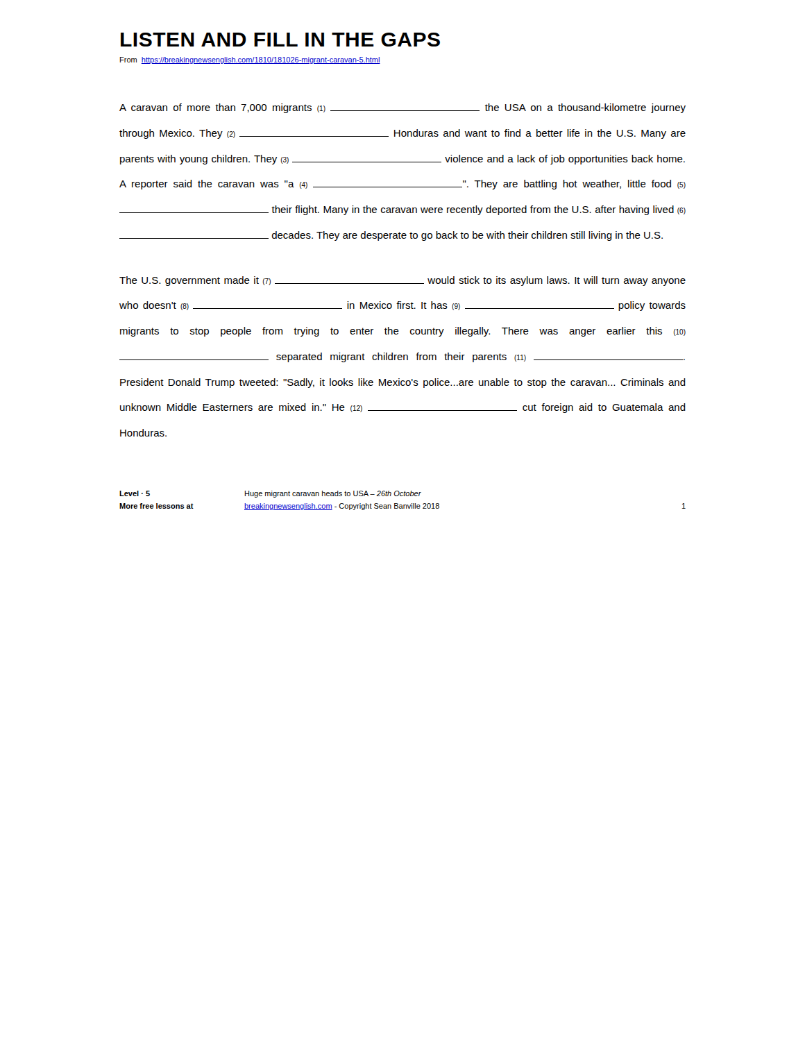LISTEN AND FILL IN THE GAPS
From https://breakingnewsenglish.com/1810/181026-migrant-caravan-5.html
A caravan of more than 7,000 migrants (1) the USA on a thousand-kilometre journey through Mexico. They (2) Honduras and want to find a better life in the U.S. Many are parents with young children. They (3) violence and a lack of job opportunities back home. A reporter said the caravan was "a (4) ". They are battling hot weather, little food (5) their flight. Many in the caravan were recently deported from the U.S. after having lived (6) decades. They are desperate to go back to be with their children still living in the U.S.
The U.S. government made it (7) would stick to its asylum laws. It will turn away anyone who doesn't (8) in Mexico first. It has (9) policy towards migrants to stop people from trying to enter the country illegally. There was anger earlier this (10) separated migrant children from their parents (11) . President Donald Trump tweeted: "Sadly, it looks like Mexico's police...are unable to stop the caravan... Criminals and unknown Middle Easterners are mixed in." He (12) cut foreign aid to Guatemala and Honduras.
Level · 5
Huge migrant caravan heads to USA – 26th October
More free lessons at
breakingnewsenglish.com - Copyright Sean Banville 2018
1